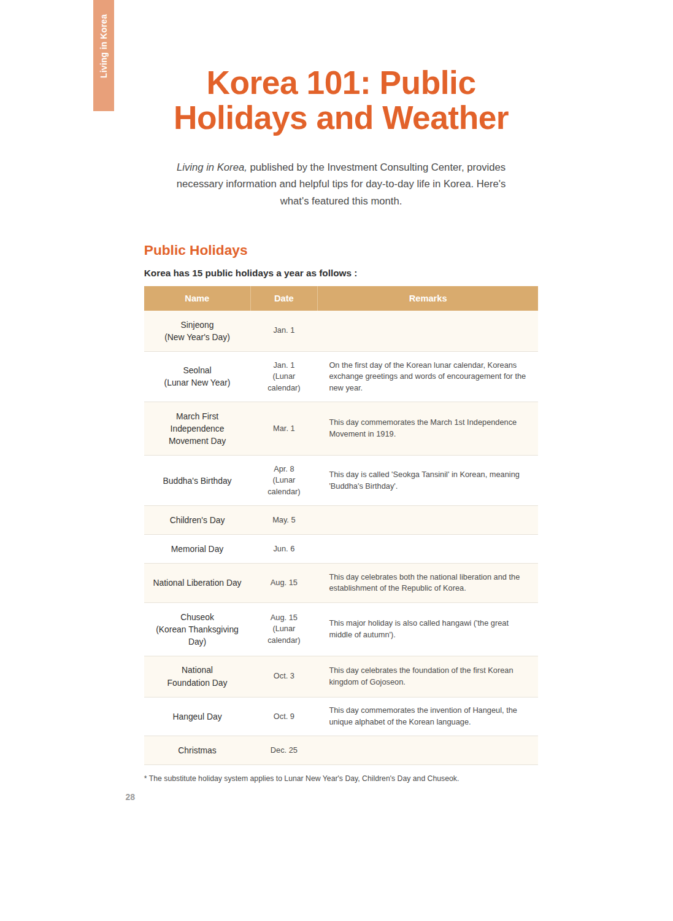Living in Korea
Korea 101: Public
Holidays and Weather
Living in Korea, published by the Investment Consulting Center, provides necessary information and helpful tips for day-to-day life in Korea. Here's what's featured this month.
Public Holidays
Korea has 15 public holidays a year as follows :
| Name | Date | Remarks |
| --- | --- | --- |
| Sinjeong (New Year's Day) | Jan. 1 | |
| Seolnal (Lunar New Year) | Jan. 1 (Lunar calendar) | On the first day of the Korean lunar calendar, Koreans exchange greetings and words of encouragement for the new year. |
| March First Independence Movement Day | Mar. 1 | This day commemorates the March 1st Independence Movement in 1919. |
| Buddha's Birthday | Apr. 8 (Lunar calendar) | This day is called 'Seokga Tansinil' in Korean, meaning 'Buddha's Birthday'. |
| Children's Day | May. 5 | |
| Memorial Day | Jun. 6 | |
| National Liberation Day | Aug. 15 | This day celebrates both the national liberation and the establishment of the Republic of Korea. |
| Chuseok (Korean Thanksgiving Day) | Aug. 15 (Lunar calendar) | This major holiday is also called hangawi ('the great middle of autumn'). |
| National Foundation Day | Oct. 3 | This day celebrates the foundation of the first Korean kingdom of Gojoseon. |
| Hangeul Day | Oct. 9 | This day commemorates the invention of Hangeul, the unique alphabet of the Korean language. |
| Christmas | Dec. 25 | |
* The substitute holiday system applies to Lunar New Year's Day, Children's Day and Chuseok.
28